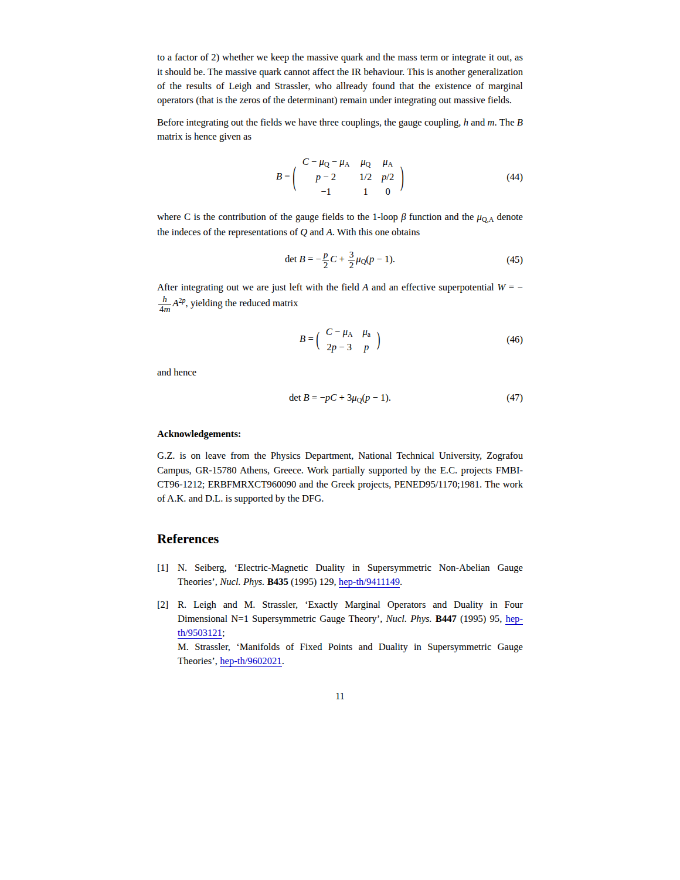to a factor of 2) whether we keep the massive quark and the mass term or integrate it out, as it should be. The massive quark cannot affect the IR behaviour. This is another generalization of the results of Leigh and Strassler, who allready found that the existence of marginal operators (that is the zeros of the determinant) remain under integrating out massive fields.
Before integrating out the fields we have three couplings, the gauge coupling, h and m. The B matrix is hence given as
B = (
| C − μ Q − μ A | μ Q | μ A |
| p − 2 | 1/2 | p /2 |
| −1 | 1 | 0 |
) (44)
where C is the contribution of the gauge fields to the 1-loop β function and the μQ,A denote the indeces of the representations of Q and A. With this one obtains
det B = −p 2 C + 32 μQ(p − 1). (45)
After integrating out we are just left with the field A and an effective superpotential W = −h 4m A 2p, yielding the reduced matrix
B = (
| C − μ A | μ a |
| 2 p − 3 | p |
) (46)
and hence
det B = −pC + 3μQ(p − 1). (47)
Acknowledgements:
G.Z. is on leave from the Physics Department, National Technical University, Zografou Campus, GR-15780 Athens, Greece. Work partially supported by the E.C. projects FMBI-CT96-1212; ERBFMRXCT960090 and the Greek projects, PENED95/1170;1981. The work of A.K. and D.L. is supported by the DFG.
References
[1] N. Seiberg, ‘Electric-Magnetic Duality in Supersymmetric Non-Abelian Gauge Theories’, Nucl. Phys. B435 (1995) 129, hep-th/9411149.
[2] R. Leigh and M. Strassler, ‘Exactly Marginal Operators and Duality in Four Dimensional N=1 Supersymmetric Gauge Theory’, Nucl. Phys. B447 (1995) 95, hep-th/9503121;
M. Strassler, ‘Manifolds of Fixed Points and Duality in Supersymmetric Gauge Theories’, hep-th/9602021.
11